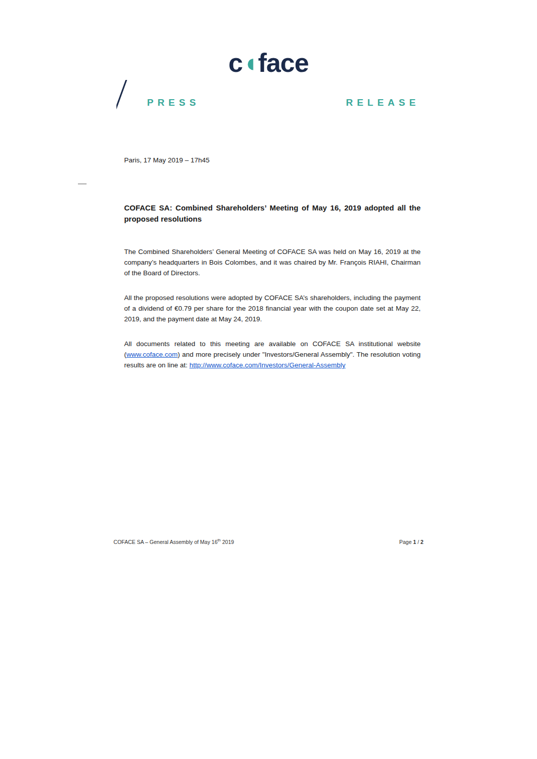c◖face
PRESS RELEASE
Paris, 17 May 2019 – 17h45
COFACE SA: Combined Shareholders’ Meeting of May 16, 2019 adopted all the proposed resolutions
The Combined Shareholders’ General Meeting of COFACE SA was held on May 16, 2019 at the company’s headquarters in Bois Colombes, and it was chaired by Mr. François RIAHI, Chairman of the Board of Directors.
All the proposed resolutions were adopted by COFACE SA’s shareholders, including the payment of a dividend of €0.79 per share for the 2018 financial year with the coupon date set at May 22, 2019, and the payment date at May 24, 2019.
All documents related to this meeting are available on COFACE SA institutional website (www.coface.com) and more precisely under "Investors/General Assembly". The resolution voting results are on line at: http://www.coface.com/Investors/General-Assembly
COFACE SA – General Assembly of May 16th 2019
Page 1 / 2